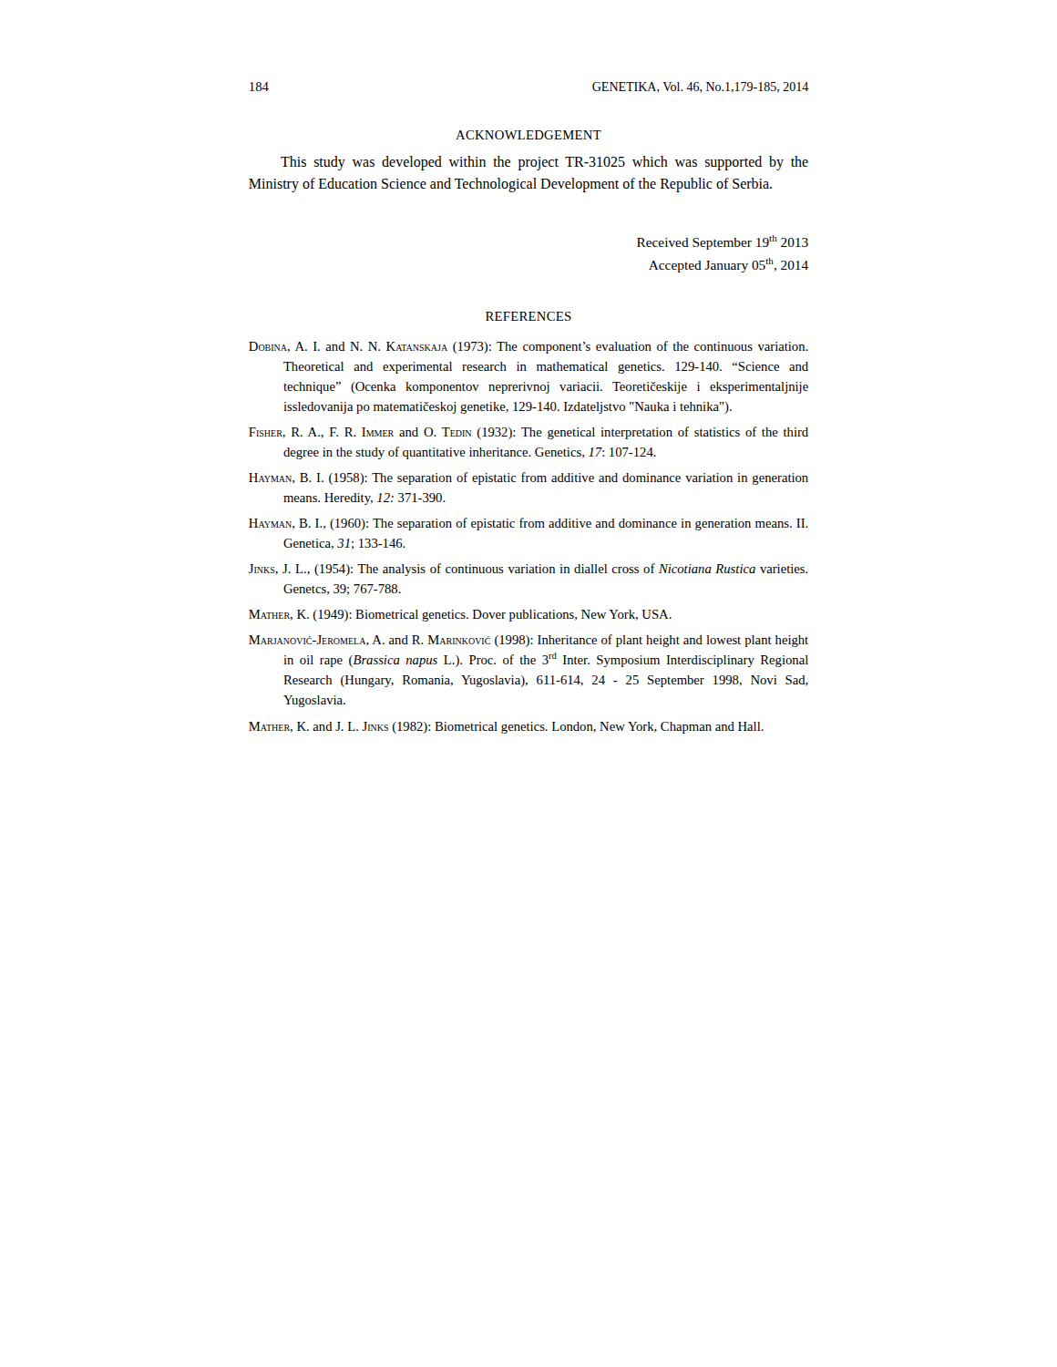184 GENETIKA, Vol. 46, No.1,179-185, 2014
ACKNOWLEDGEMENT
This study was developed within the project TR-31025 which was supported by the Ministry of Education Science and Technological Development of the Republic of Serbia.
Received September 19th 2013
Accepted January 05th, 2014
REFERENCES
Dobina, A. I. and N. N. Katanskaja (1973): The component’s evaluation of the continuous variation. Theoretical and experimental research in mathematical genetics. 129-140. “Science and technique” (Ocenka komponentov neprerivnoj variacii. Teoretičeskije i eksperimentaljnije issledovanija po matematičeskoj genetike, 129-140. Izdateljstvo "Nauka i tehnika").
Fisher, R. A., F. R. Immer and O. Tedin (1932): The genetical interpretation of statistics of the third degree in the study of quantitative inheritance. Genetics, 17: 107-124.
Hayman, B. I. (1958): The separation of epistatic from additive and dominance variation in generation means. Heredity, 12: 371-390.
Hayman, B. I., (1960): The separation of epistatic from additive and dominance in generation means. II. Genetica, 31; 133-146.
Jinks, J. L., (1954): The analysis of continuous variation in diallel cross of Nicotiana Rustica varieties. Genetcs, 39; 767-788.
Mather, K. (1949): Biometrical genetics. Dover publications, New York, USA.
Marjanović-Jeromela, A. and R. Marinković (1998): Inheritance of plant height and lowest plant height in oil rape (Brassica napus L.). Proc. of the 3rd Inter. Symposium Interdisciplinary Regional Research (Hungary, Romania, Yugoslavia), 611-614, 24 - 25 September 1998, Novi Sad, Yugoslavia.
Mather, K. and J. L. Jinks (1982): Biometrical genetics. London, New York, Chapman and Hall.